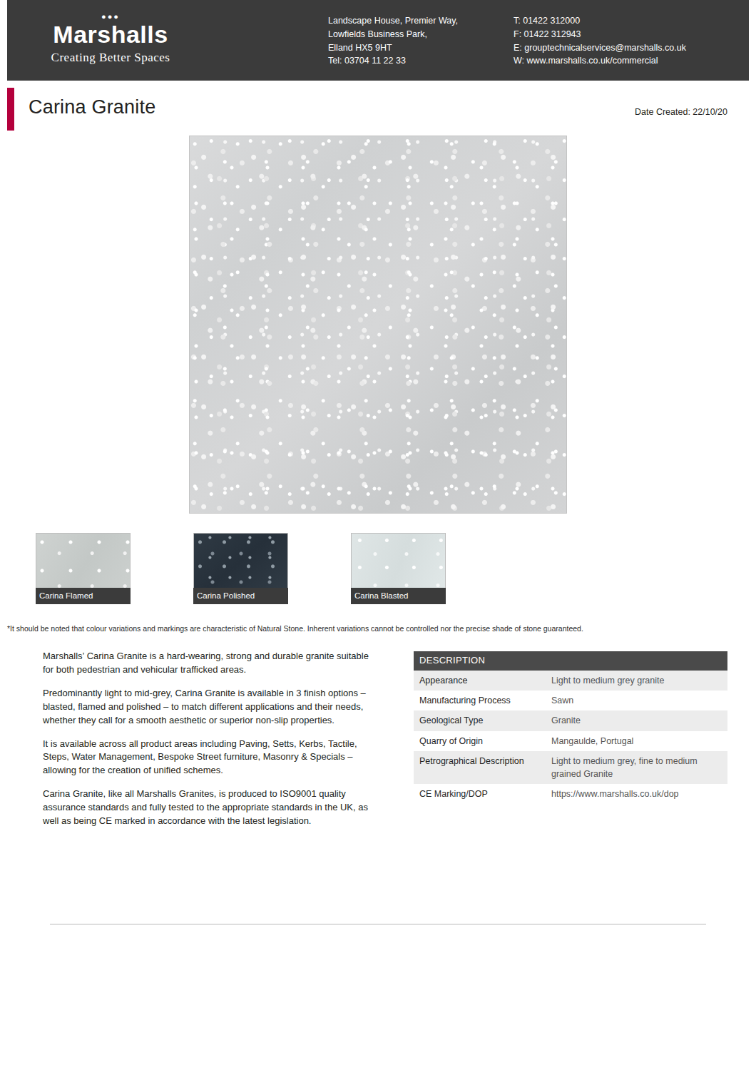●●●
Marshalls
Creating Better Spaces
Landscape House, Premier Way,
Lowfields Business Park,
Elland HX5 9HT
Tel: 03704 11 22 33
T: 01422 312000
F: 01422 312943
E: grouptechnicalservices@marshalls.co.uk
W: www.marshalls.co.uk/commercial
Carina Granite
Date Created: 22/10/20
Carina Flamed
Carina Polished
Carina Blasted
*It should be noted that colour variations and markings are characteristic of Natural Stone. Inherent variations cannot be controlled nor the precise shade of stone guaranteed.
Marshalls’ Carina Granite is a hard-wearing, strong and durable granite suitable for both pedestrian and vehicular trafficked areas.
Predominantly light to mid-grey, Carina Granite is available in 3 finish options – blasted, flamed and polished – to match different applications and their needs, whether they call for a smooth aesthetic or superior non-slip properties.
It is available across all product areas including Paving, Setts, Kerbs, Tactile, Steps, Water Management, Bespoke Street furniture, Masonry & Specials – allowing for the creation of unified schemes.
Carina Granite, like all Marshalls Granites, is produced to ISO9001 quality assurance standards and fully tested to the appropriate standards in the UK, as well as being CE marked in accordance with the latest legislation.
DESCRIPTION
| Appearance | Light to medium grey granite |
| Manufacturing Process | Sawn |
| Geological Type | Granite |
| Quarry of Origin | Mangaulde, Portugal |
| Petrographical Description | Light to medium grey, fine to medium grained Granite |
| CE Marking/DOP | https://www.marshalls.co.uk/dop |